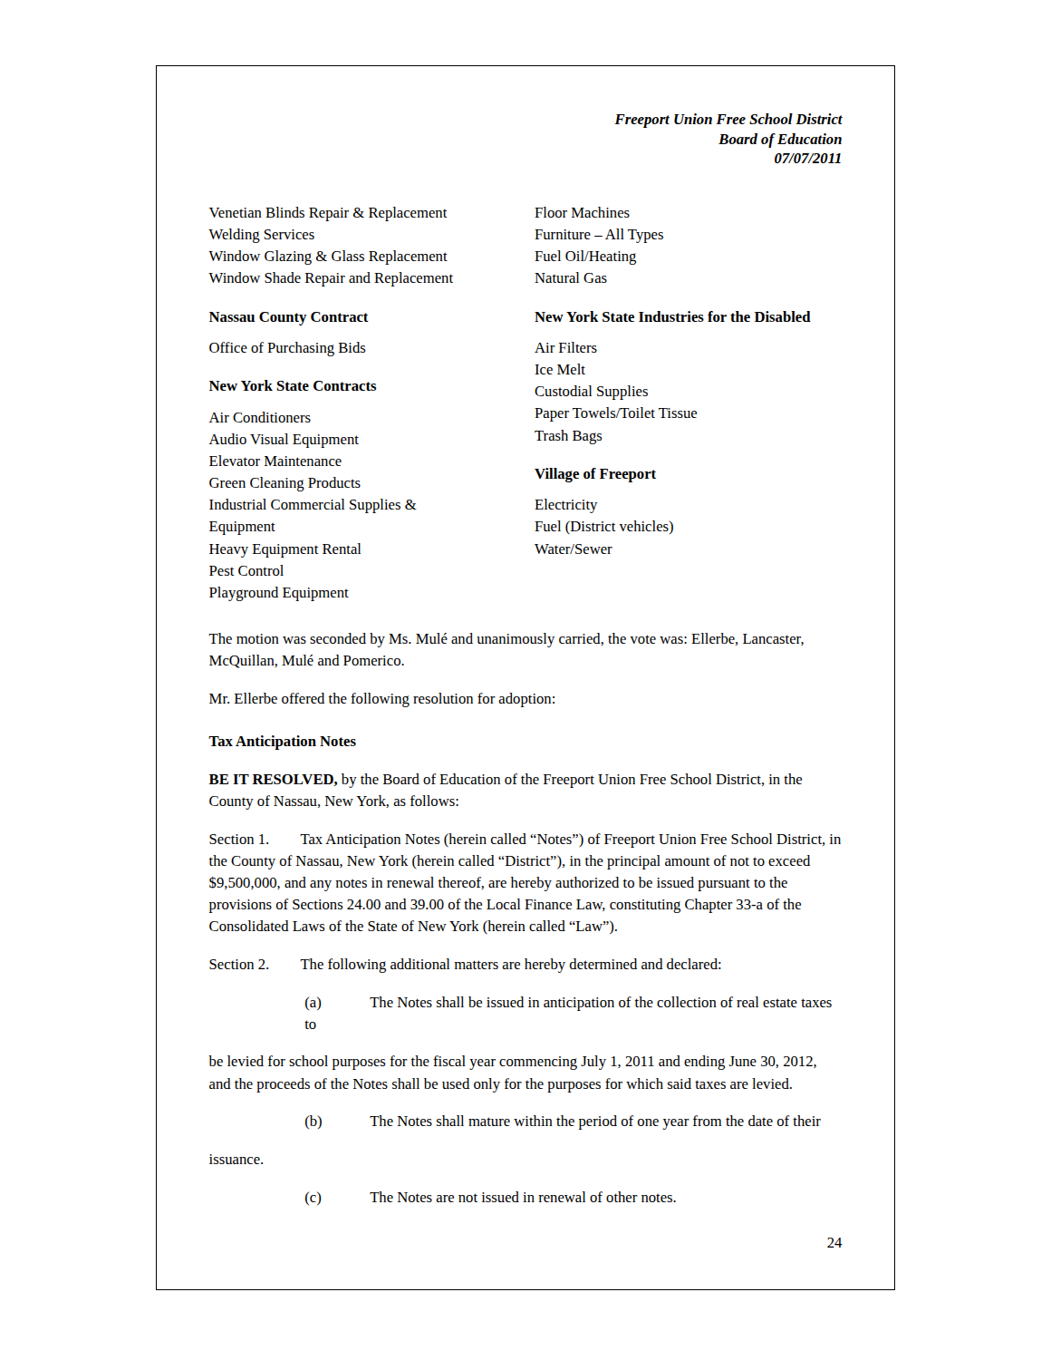Freeport Union Free School District
Board of Education
07/07/2011
Venetian Blinds Repair & Replacement
Welding Services
Window Glazing & Glass Replacement
Window Shade Repair and Replacement
Nassau County Contract
Office of Purchasing Bids
New York State Contracts
Air Conditioners
Audio Visual Equipment
Elevator Maintenance
Green Cleaning Products
Industrial Commercial Supplies &
Equipment
Heavy Equipment Rental
Pest Control
Playground Equipment
Floor Machines
Furniture – All Types
Fuel Oil/Heating
Natural Gas
New York State Industries for the Disabled
Air Filters
Ice Melt
Custodial Supplies
Paper Towels/Toilet Tissue
Trash Bags
Village of Freeport
Electricity
Fuel (District vehicles)
Water/Sewer
The motion was seconded by Ms. Mulé and unanimously carried, the vote was: Ellerbe, Lancaster, McQuillan, Mulé and Pomerico.
Mr. Ellerbe offered the following resolution for adoption:
Tax Anticipation Notes
BE IT RESOLVED, by the Board of Education of the Freeport Union Free School District, in the County of Nassau, New York, as follows:
Section 1. Tax Anticipation Notes (herein called “Notes”) of Freeport Union Free School District, in the County of Nassau, New York (herein called “District”), in the principal amount of not to exceed $9,500,000, and any notes in renewal thereof, are hereby authorized to be issued pursuant to the provisions of Sections 24.00 and 39.00 of the Local Finance Law, constituting Chapter 33-a of the Consolidated Laws of the State of New York (herein called “Law”).
Section 2. The following additional matters are hereby determined and declared:
(a) The Notes shall be issued in anticipation of the collection of real estate taxes to
be levied for school purposes for the fiscal year commencing July 1, 2011 and ending June 30, 2012, and the proceeds of the Notes shall be used only for the purposes for which said taxes are levied.
(b) The Notes shall mature within the period of one year from the date of their
issuance.
(c) The Notes are not issued in renewal of other notes.
24